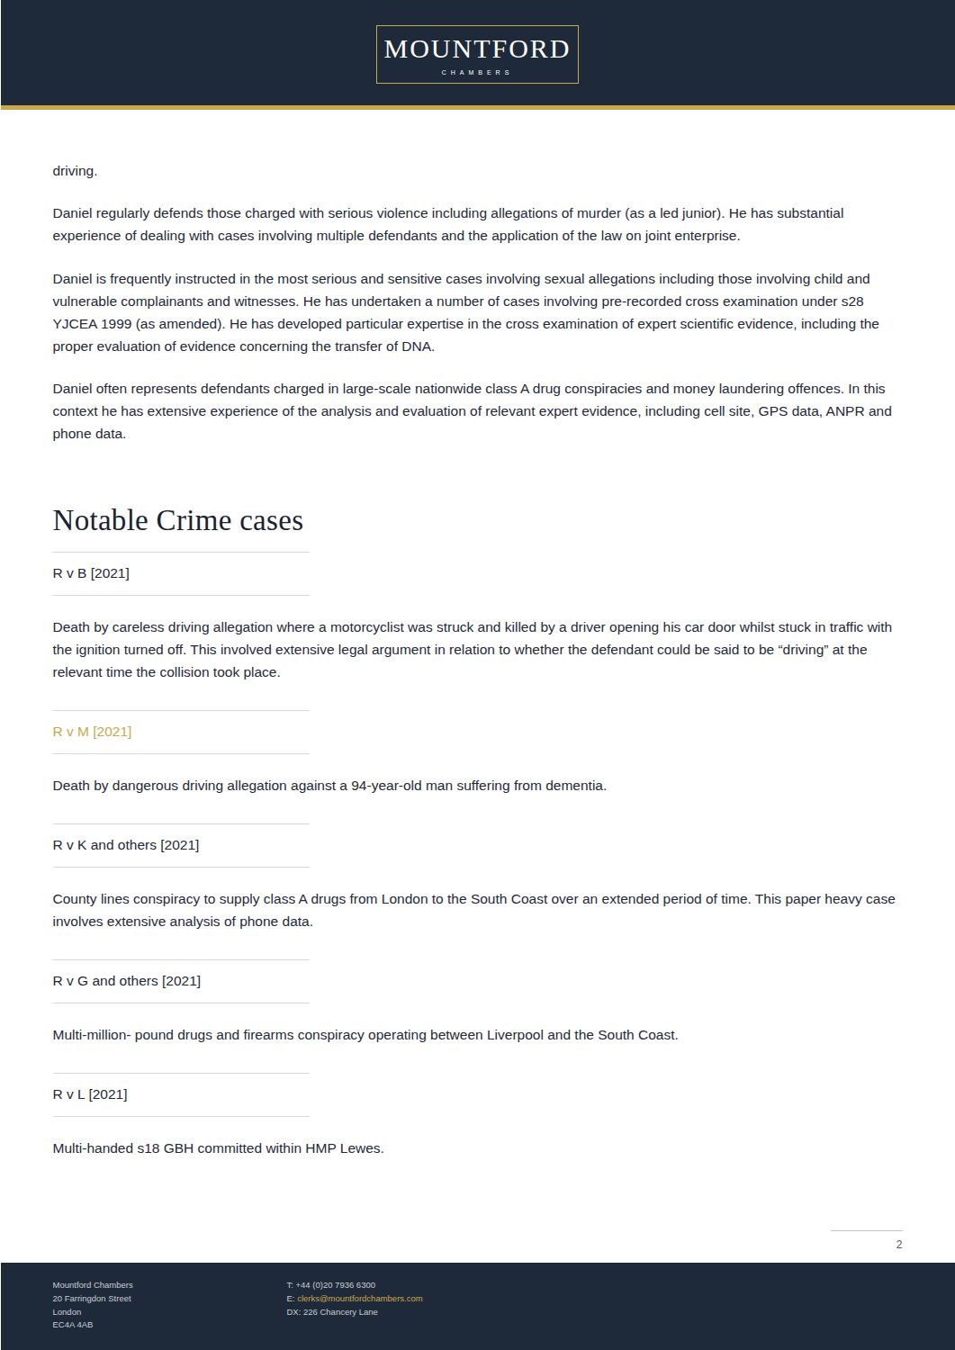MOUNTFORD
CHAMBERS
driving.
Daniel regularly defends those charged with serious violence including allegations of murder (as a led junior). He has substantial experience of dealing with cases involving multiple defendants and the application of the law on joint enterprise.
Daniel is frequently instructed in the most serious and sensitive cases involving sexual allegations including those involving child and vulnerable complainants and witnesses. He has undertaken a number of cases involving pre-recorded cross examination under s28 YJCEA 1999 (as amended). He has developed particular expertise in the cross examination of expert scientific evidence, including the proper evaluation of evidence concerning the transfer of DNA.
Daniel often represents defendants charged in large-scale nationwide class A drug conspiracies and money laundering offences. In this context he has extensive experience of the analysis and evaluation of relevant expert evidence, including cell site, GPS data, ANPR and phone data.
Notable Crime cases
R v B [2021]
Death by careless driving allegation where a motorcyclist was struck and killed by a driver opening his car door whilst stuck in traffic with the ignition turned off. This involved extensive legal argument in relation to whether the defendant could be said to be “driving” at the relevant time the collision took place.
R v M [2021]
Death by dangerous driving allegation against a 94-year-old man suffering from dementia.
R v K and others [2021]
County lines conspiracy to supply class A drugs from London to the South Coast over an extended period of time. This paper heavy case involves extensive analysis of phone data.
R v G and others [2021]
Multi-million- pound drugs and firearms conspiracy operating between Liverpool and the South Coast.
R v L [2021]
Multi-handed s18 GBH committed within HMP Lewes.
2
Mountford Chambers
20 Farringdon Street
London
EC4A 4AB
T: +44 (0)20 7936 6300
E: clerks@mountfordchambers.com
DX: 226 Chancery Lane